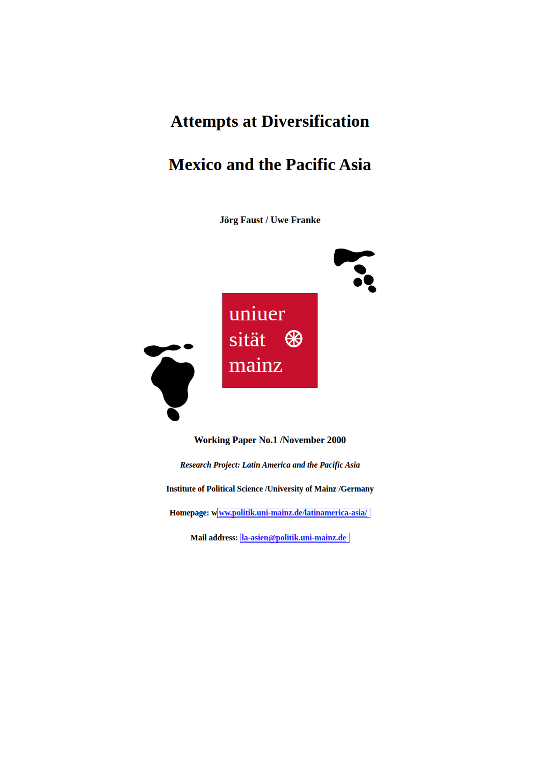Attempts at DiversificationMexico and the Pacific Asia
Jörg Faust / Uwe Franke
uniuer sität mainz
Working Paper No.1 /November 2000
Research Project: Latin America and the Pacific Asia
Institute of Political Science /University of Mainz /Germany
Homepage: www.politik.uni-mainz.de/latinamerica-asia/
Mail address: la-asien@politik.uni-mainz.de